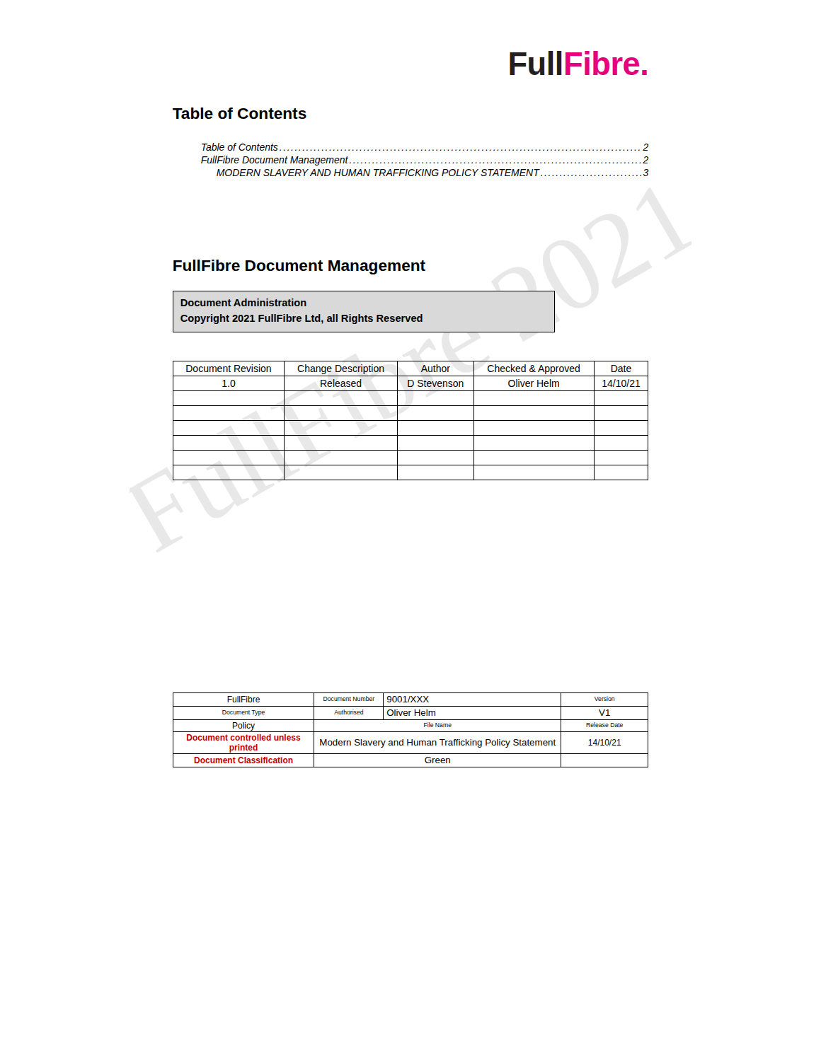FullFibre 2021
Full Fibre.
Table of Contents
Table of Contents ........................................................................................................................................... 2
FullFibre Document Management ....................................................................................................................... 2
MODERN SLAVERY AND HUMAN TRAFFICKING POLICY STATEMENT ..................................................................... 3
FullFibre Document Management
Document Administration
Copyright 2021 FullFibre Ltd, all Rights Reserved
| Document Revision | Change Description | Author | Checked & Approved | Date |
| --- | --- | --- | --- | --- |
| 1.0 | Released | D Stevenson | Oliver Helm | 14/10/21 |
| FullFibre | Document Number | 9001/XXX | Version |
| Document Type | Authorised | Oliver Helm | V1 |
| Policy | File Name | Release Date |
| Document controlled unless printed | Modern Slavery and Human Trafficking Policy Statement | 14/10/21 |
| Document Classification | Green | |